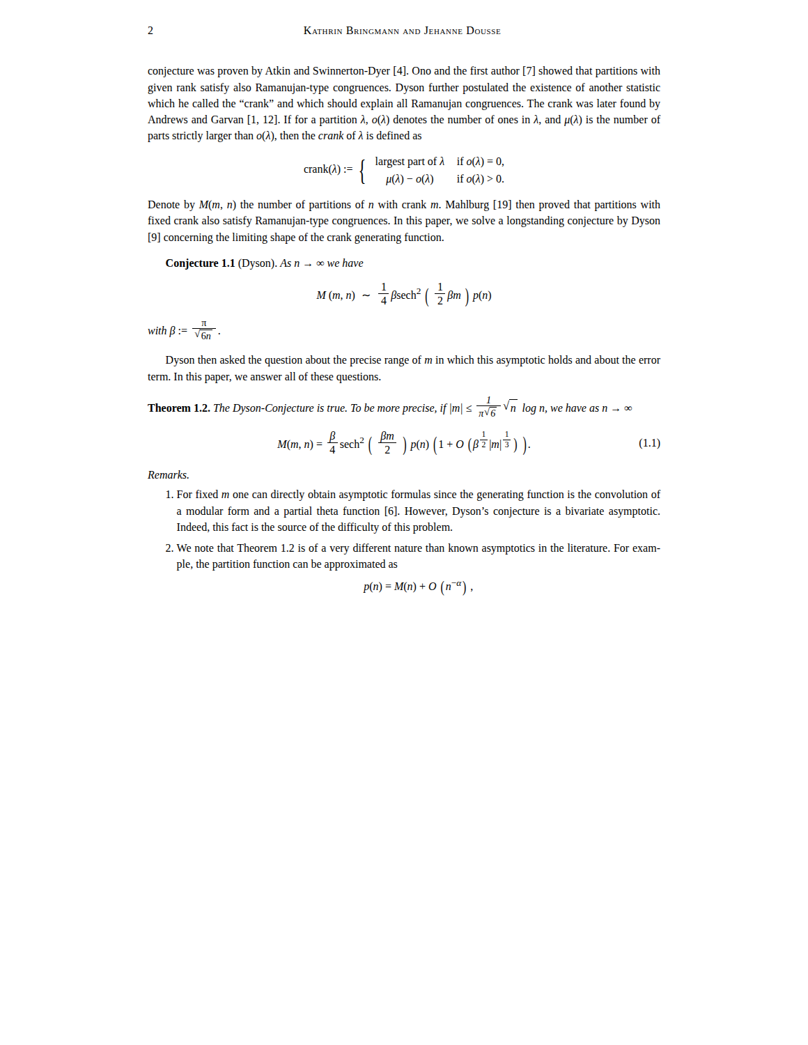2 Kathrin Bringmann and Jehanne Dousse
conjecture was proven by Atkin and Swinnerton-Dyer [4]. Ono and the first author [7] showed that partitions with given rank satisfy also Ramanujan-type congruences. Dyson further postulated the existence of another statistic which he called the “crank” and which should explain all Ramanujan congruences. The crank was later found by Andrews and Garvan [1, 12]. If for a partition λ, o(λ) denotes the number of ones in λ, and μ(λ) is the number of parts strictly larger than o(λ), then the crank of λ is defined as
crank(λ) := { largest part of λ if o(λ) = 0, μ(λ) − o(λ) if o(λ) > 0.
Denote by M(m, n) the number of partitions of n with crank m. Mahlburg [19] then proved that partitions with fixed crank also satisfy Ramanujan-type congruences. In this paper, we solve a longstanding conjecture by Dyson [9] concerning the limiting shape of the crank generating function.
Conjecture 1.1 (Dyson). As n → ∞ we have
M (m, n) ∼ 14 βsech2 ( 12 βm ) p(n)
with β := π 6n.
Dyson then asked the question about the precise range of m in which this asymptotic holds and about the error term. In this paper, we answer all of these questions.
Theorem 1.2. The Dyson-Conjecture is true. To be more precise, if |m| ≤ 1 π6 n log n, we have as n → ∞
M(m, n) = β 4 sech2 ( βm 2 ) p(n) (1 + O (β12|m|13) ). (1.1)
Remarks.
For fixed m one can directly obtain asymptotic formulas since the generating function is the convolution of a modular form and a partial theta function [6]. However, Dyson’s conjecture is a bivariate asymptotic. Indeed, this fact is the source of the difficulty of this problem.
We note that Theorem 1.2 is of a very different nature than known asymptotics in the literature. For example, the partition function can be approximated as
p(n) = M(n) + O (n−α) ,